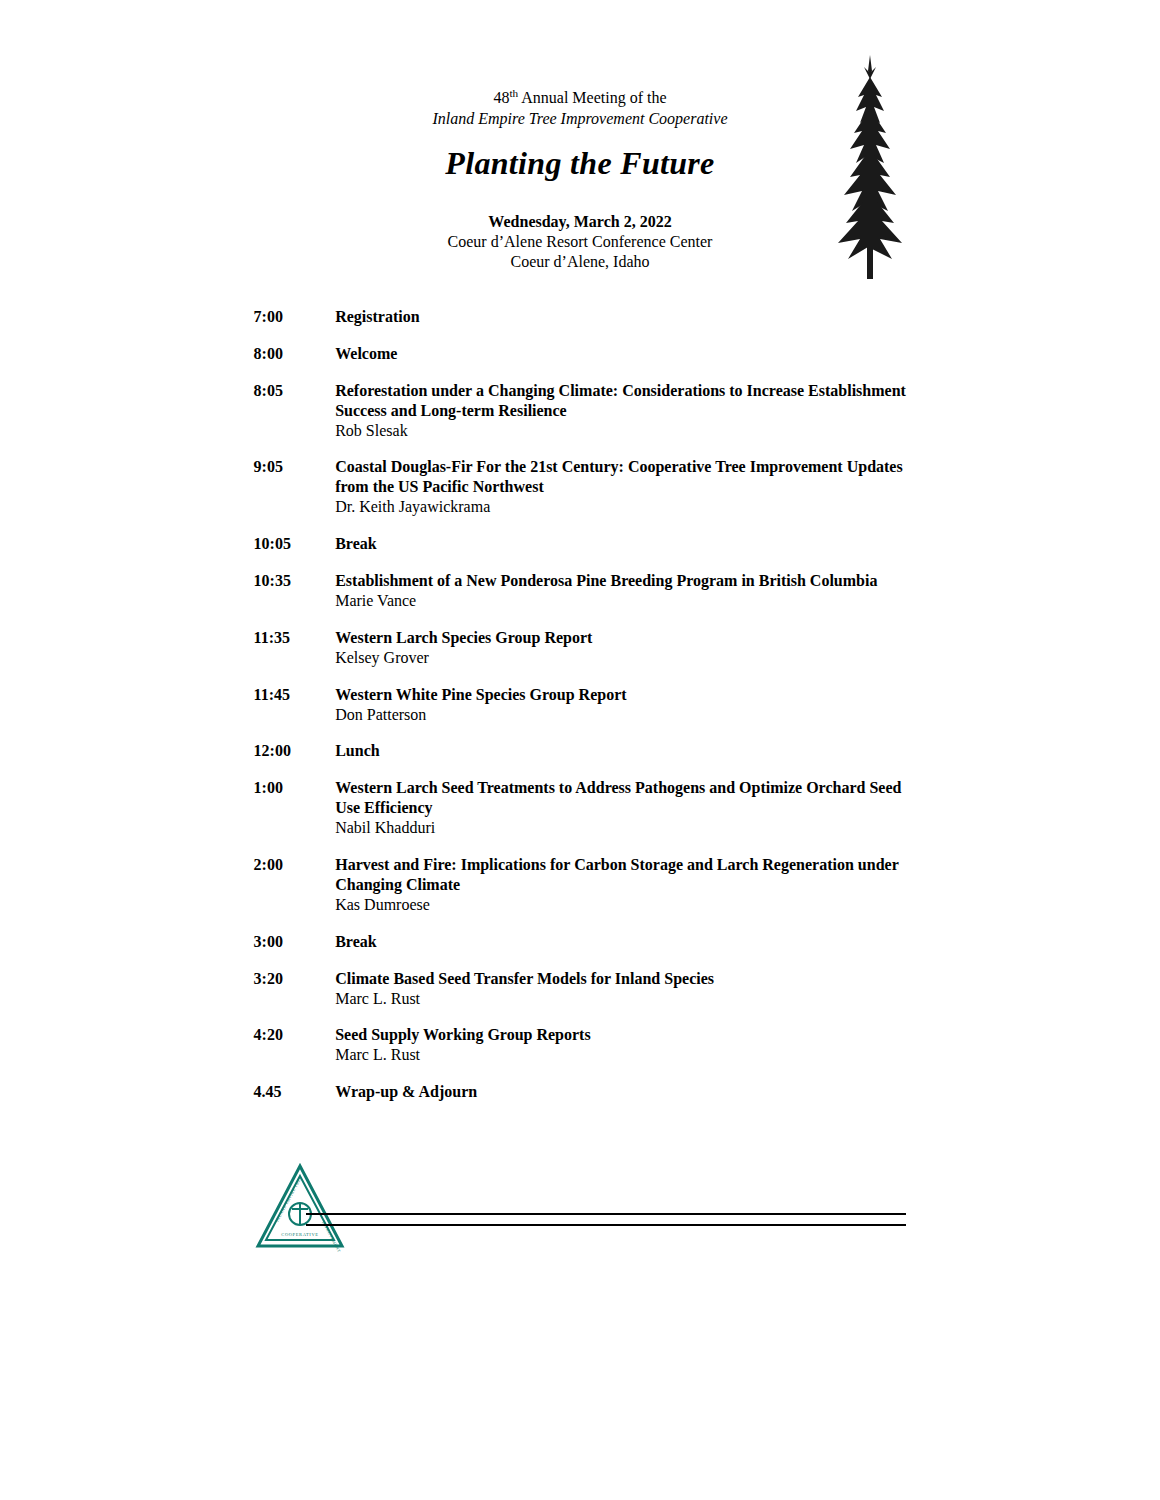48th Annual Meeting of the
Inland Empire Tree Improvement Cooperative
Planting the Future
Wednesday, March 2, 2022
Coeur d’Alene Resort Conference Center
Coeur d’Alene, Idaho
| 7:00 | Registration |
| 8:00 | Welcome |
| 8:05 | Reforestation under a Changing Climate: Considerations to Increase Establishment Success and Long-term Resilience Rob Slesak |
| 9:05 | Coastal Douglas-Fir For the 21st Century: Cooperative Tree Improvement Updates from the US Pacific Northwest Dr. Keith Jayawickrama |
| 10:05 | Break |
| 10:35 | Establishment of a New Ponderosa Pine Breeding Program in British Columbia Marie Vance |
| 11:35 | Western Larch Species Group Report Kelsey Grover |
| 11:45 | Western White Pine Species Group Report Don Patterson |
| 12:00 | Lunch |
| 1:00 | Western Larch Seed Treatments to Address Pathogens and Optimize Orchard Seed Use Efficiency Nabil Khadduri |
| 2:00 | Harvest and Fire: Implications for Carbon Storage and Larch Regeneration under Changing Climate Kas Dumroese |
| 3:00 | Break |
| 3:20 | Climate Based Seed Transfer Models for Inland Species Marc L. Rust |
| 4:20 | Seed Supply Working Group Reports Marc L. Rust |
| 4.45 | Wrap-up & Adjourn |
COOPERATIVE INLAND EMPIRE TREE IMPROVEMENT